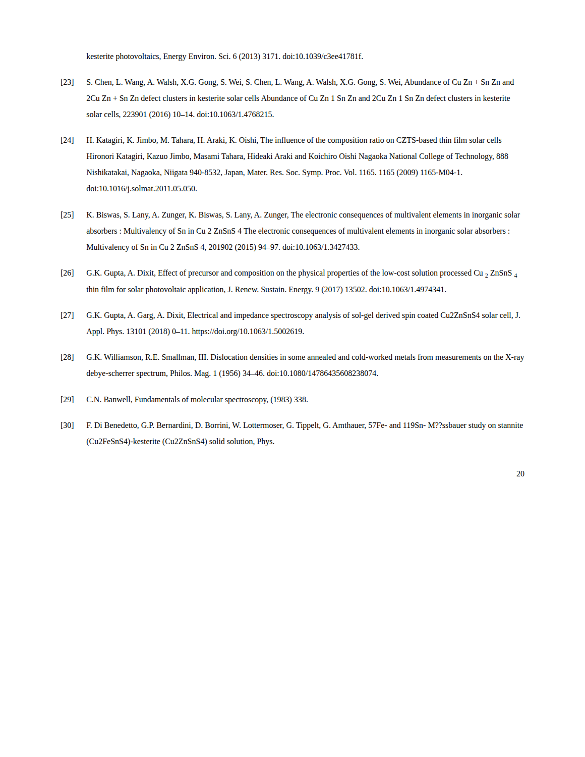kesterite photovoltaics, Energy Environ. Sci. 6 (2013) 3171. doi:10.1039/c3ee41781f.
[23] S. Chen, L. Wang, A. Walsh, X.G. Gong, S. Wei, S. Chen, L. Wang, A. Walsh, X.G. Gong, S. Wei, Abundance of Cu Zn + Sn Zn and 2Cu Zn + Sn Zn defect clusters in kesterite solar cells Abundance of Cu Zn 1 Sn Zn and 2Cu Zn 1 Sn Zn defect clusters in kesterite solar cells, 223901 (2016) 10–14. doi:10.1063/1.4768215.
[24] H. Katagiri, K. Jimbo, M. Tahara, H. Araki, K. Oishi, The influence of the composition ratio on CZTS-based thin film solar cells Hironori Katagiri, Kazuo Jimbo, Masami Tahara, Hideaki Araki and Koichiro Oishi Nagaoka National College of Technology, 888 Nishikatakai, Nagaoka, Niigata 940-8532, Japan, Mater. Res. Soc. Symp. Proc. Vol. 1165. 1165 (2009) 1165-M04-1. doi:10.1016/j.solmat.2011.05.050.
[25] K. Biswas, S. Lany, A. Zunger, K. Biswas, S. Lany, A. Zunger, The electronic consequences of multivalent elements in inorganic solar absorbers : Multivalency of Sn in Cu 2 ZnSnS 4 The electronic consequences of multivalent elements in inorganic solar absorbers : Multivalency of Sn in Cu 2 ZnSnS 4, 201902 (2015) 94–97. doi:10.1063/1.3427433.
[26] G.K. Gupta, A. Dixit, Effect of precursor and composition on the physical properties of the low-cost solution processed Cu 2 ZnSnS 4 thin film for solar photovoltaic application, J. Renew. Sustain. Energy. 9 (2017) 13502. doi:10.1063/1.4974341.
[27] G.K. Gupta, A. Garg, A. Dixit, Electrical and impedance spectroscopy analysis of sol-gel derived spin coated Cu2ZnSnS4 solar cell, J. Appl. Phys. 13101 (2018) 0–11. https://doi.org/10.1063/1.5002619.
[28] G.K. Williamson, R.E. Smallman, III. Dislocation densities in some annealed and cold-worked metals from measurements on the X-ray debye-scherrer spectrum, Philos. Mag. 1 (1956) 34–46. doi:10.1080/14786435608238074.
[29] C.N. Banwell, Fundamentals of molecular spectroscopy, (1983) 338.
[30] F. Di Benedetto, G.P. Bernardini, D. Borrini, W. Lottermoser, G. Tippelt, G. Amthauer, 57Fe- and 119Sn- M??ssbauer study on stannite (Cu2FeSnS4)-kesterite (Cu2ZnSnS4) solid solution, Phys.
20